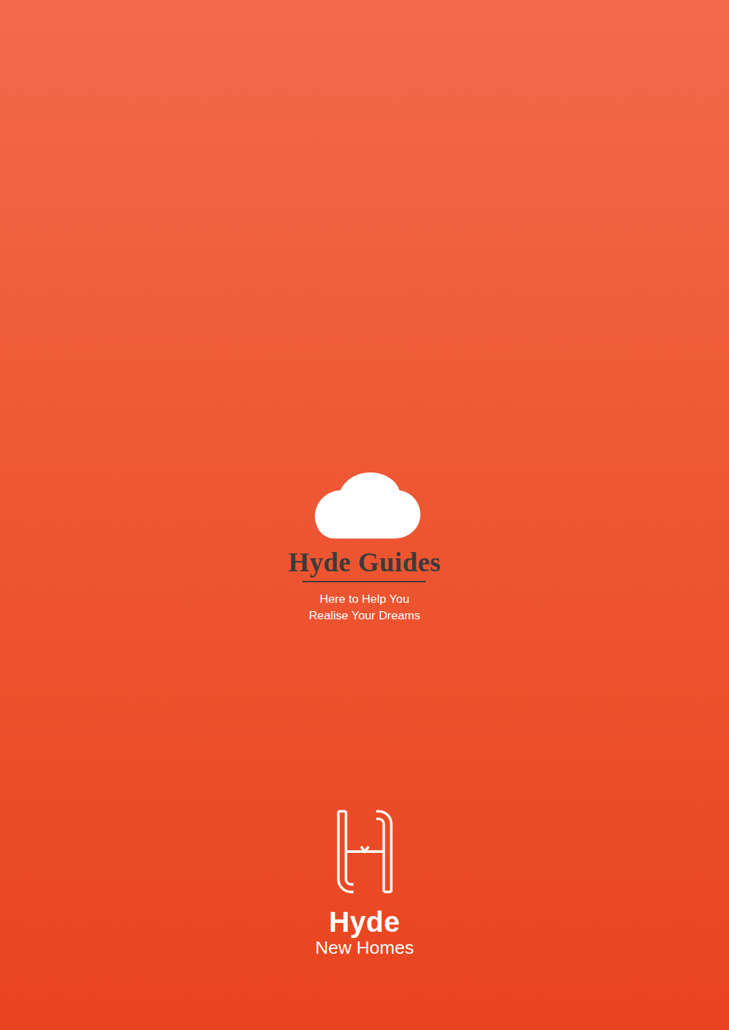Cloud
Hyde Guides
Here to Help You
Realise Your Dreams
Hyde logo
Hyde
New Homes